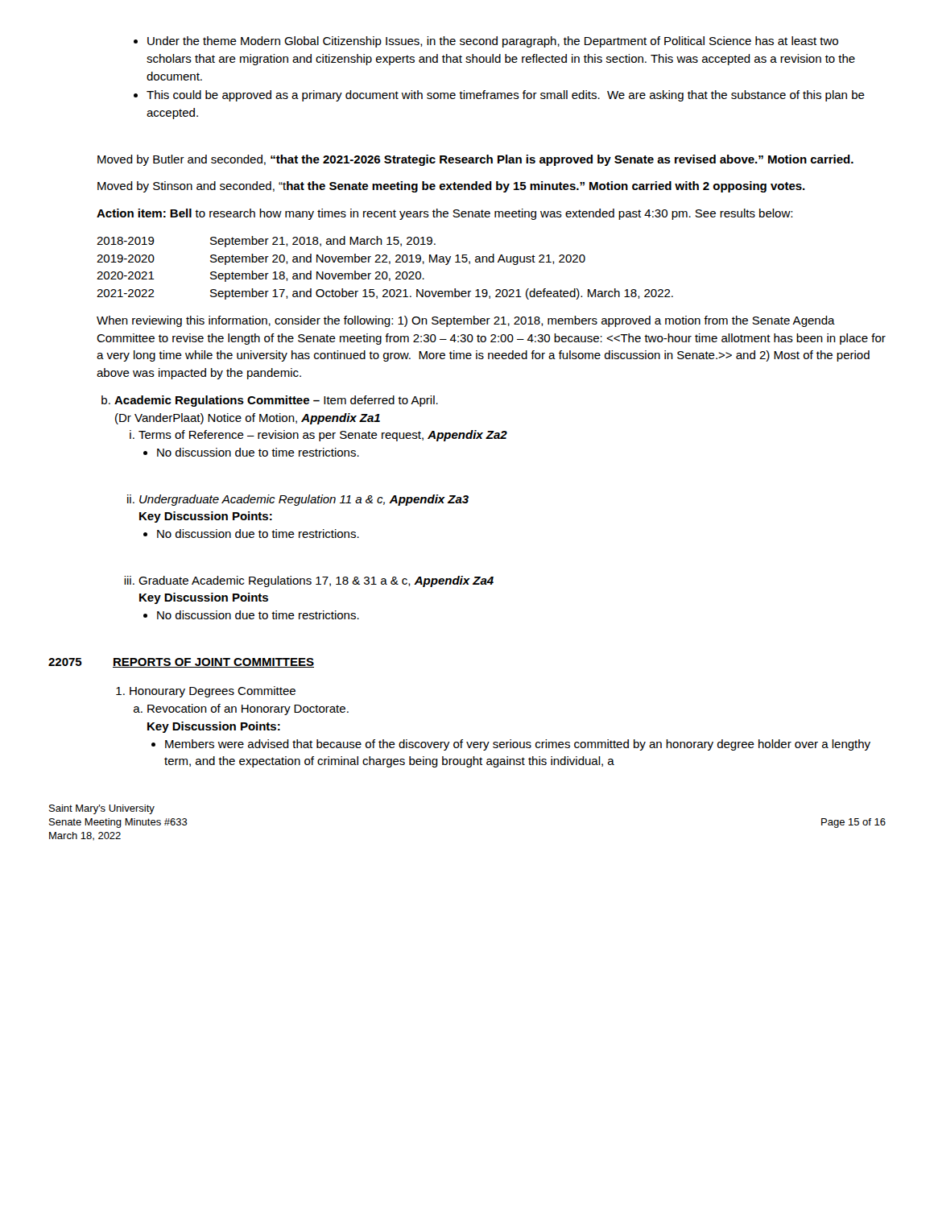Under the theme Modern Global Citizenship Issues, in the second paragraph, the Department of Political Science has at least two scholars that are migration and citizenship experts and that should be reflected in this section. This was accepted as a revision to the document.
This could be approved as a primary document with some timeframes for small edits. We are asking that the substance of this plan be accepted.
Moved by Butler and seconded, “that the 2021-2026 Strategic Research Plan is approved by Senate as revised above.” Motion carried.
Moved by Stinson and seconded, “that the Senate meeting be extended by 15 minutes.” Motion carried with 2 opposing votes.
Action item: Bell to research how many times in recent years the Senate meeting was extended past 4:30 pm. See results below:
| 2018-2019 | September 21, 2018, and March 15, 2019. |
| 2019-2020 | September 20, and November 22, 2019, May 15, and August 21, 2020 |
| 2020-2021 | September 18, and November 20, 2020. |
| 2021-2022 | September 17, and October 15, 2021. November 19, 2021 (defeated). March 18, 2022. |
When reviewing this information, consider the following: 1) On September 21, 2018, members approved a motion from the Senate Agenda Committee to revise the length of the Senate meeting from 2:30 – 4:30 to 2:00 – 4:30 because: <<The two-hour time allotment has been in place for a very long time while the university has continued to grow. More time is needed for a fulsome discussion in Senate.>> and 2) Most of the period above was impacted by the pandemic.
Academic Regulations Committee – Item deferred to April.
(Dr VanderPlaat) Notice of Motion, Appendix Za1
Terms of Reference – revision as per Senate request, Appendix Za2
No discussion due to time restrictions.
Undergraduate Academic Regulation 11 a & c, Appendix Za3
Key Discussion Points:
No discussion due to time restrictions.
Graduate Academic Regulations 17, 18 & 31 a & c, Appendix Za4
Key Discussion Points
No discussion due to time restrictions.
22075 REPORTS OF JOINT COMMITTEES
Honourary Degrees Committee
Revocation of an Honorary Doctorate.
Key Discussion Points:
Members were advised that because of the discovery of very serious crimes committed by an honorary degree holder over a lengthy term, and the expectation of criminal charges being brought against this individual, a
Saint Mary's University
Senate Meeting Minutes #633
March 18, 2022
Page 15 of 16